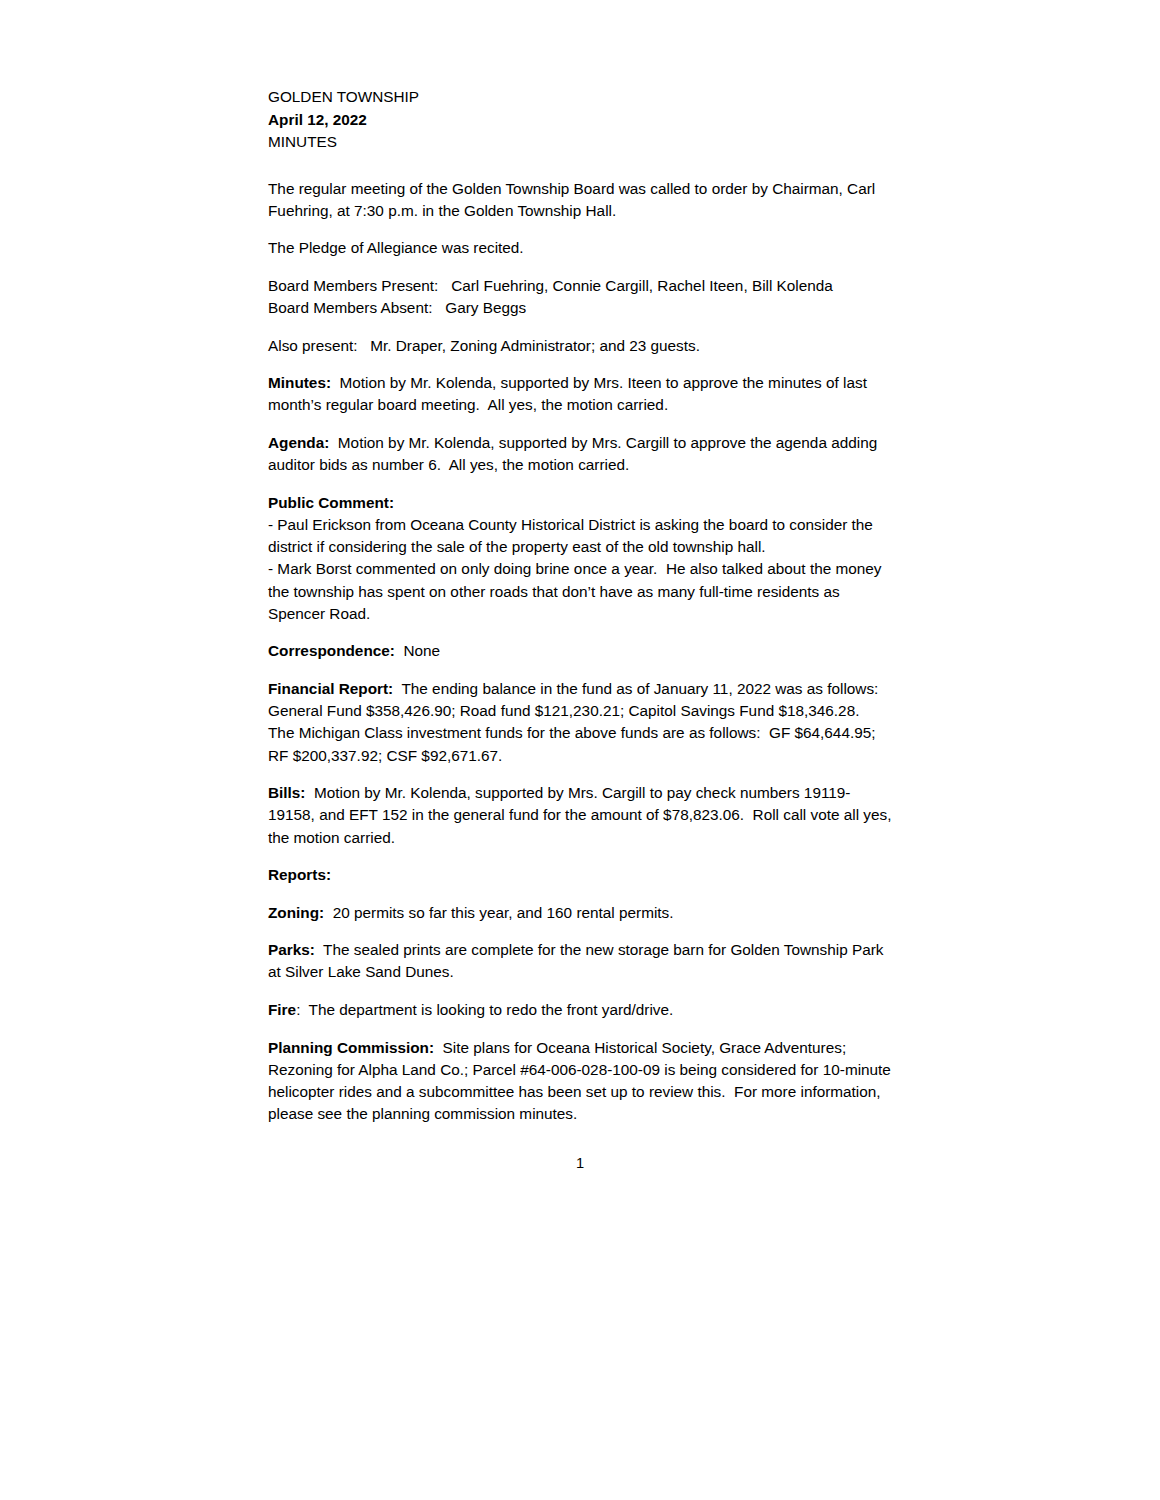GOLDEN TOWNSHIP
April 12, 2022
MINUTES
The regular meeting of the Golden Township Board was called to order by Chairman, Carl Fuehring, at 7:30 p.m. in the Golden Township Hall.
The Pledge of Allegiance was recited.
Board Members Present: Carl Fuehring, Connie Cargill, Rachel Iteen, Bill Kolenda
Board Members Absent: Gary Beggs
Also present: Mr. Draper, Zoning Administrator; and 23 guests.
Minutes: Motion by Mr. Kolenda, supported by Mrs. Iteen to approve the minutes of last month’s regular board meeting. All yes, the motion carried.
Agenda: Motion by Mr. Kolenda, supported by Mrs. Cargill to approve the agenda adding auditor bids as number 6. All yes, the motion carried.
Public Comment:
- Paul Erickson from Oceana County Historical District is asking the board to consider the district if considering the sale of the property east of the old township hall.
- Mark Borst commented on only doing brine once a year. He also talked about the money the township has spent on other roads that don’t have as many full-time residents as Spencer Road.
Correspondence: None
Financial Report: The ending balance in the fund as of January 11, 2022 was as follows: General Fund $358,426.90; Road fund $121,230.21; Capitol Savings Fund $18,346.28. The Michigan Class investment funds for the above funds are as follows: GF $64,644.95; RF $200,337.92; CSF $92,671.67.
Bills: Motion by Mr. Kolenda, supported by Mrs. Cargill to pay check numbers 19119-19158, and EFT 152 in the general fund for the amount of $78,823.06. Roll call vote all yes, the motion carried.
Reports:
Zoning: 20 permits so far this year, and 160 rental permits.
Parks: The sealed prints are complete for the new storage barn for Golden Township Park at Silver Lake Sand Dunes.
Fire: The department is looking to redo the front yard/drive.
Planning Commission: Site plans for Oceana Historical Society, Grace Adventures; Rezoning for Alpha Land Co.; Parcel #64-006-028-100-09 is being considered for 10-minute helicopter rides and a subcommittee has been set up to review this. For more information, please see the planning commission minutes.
1